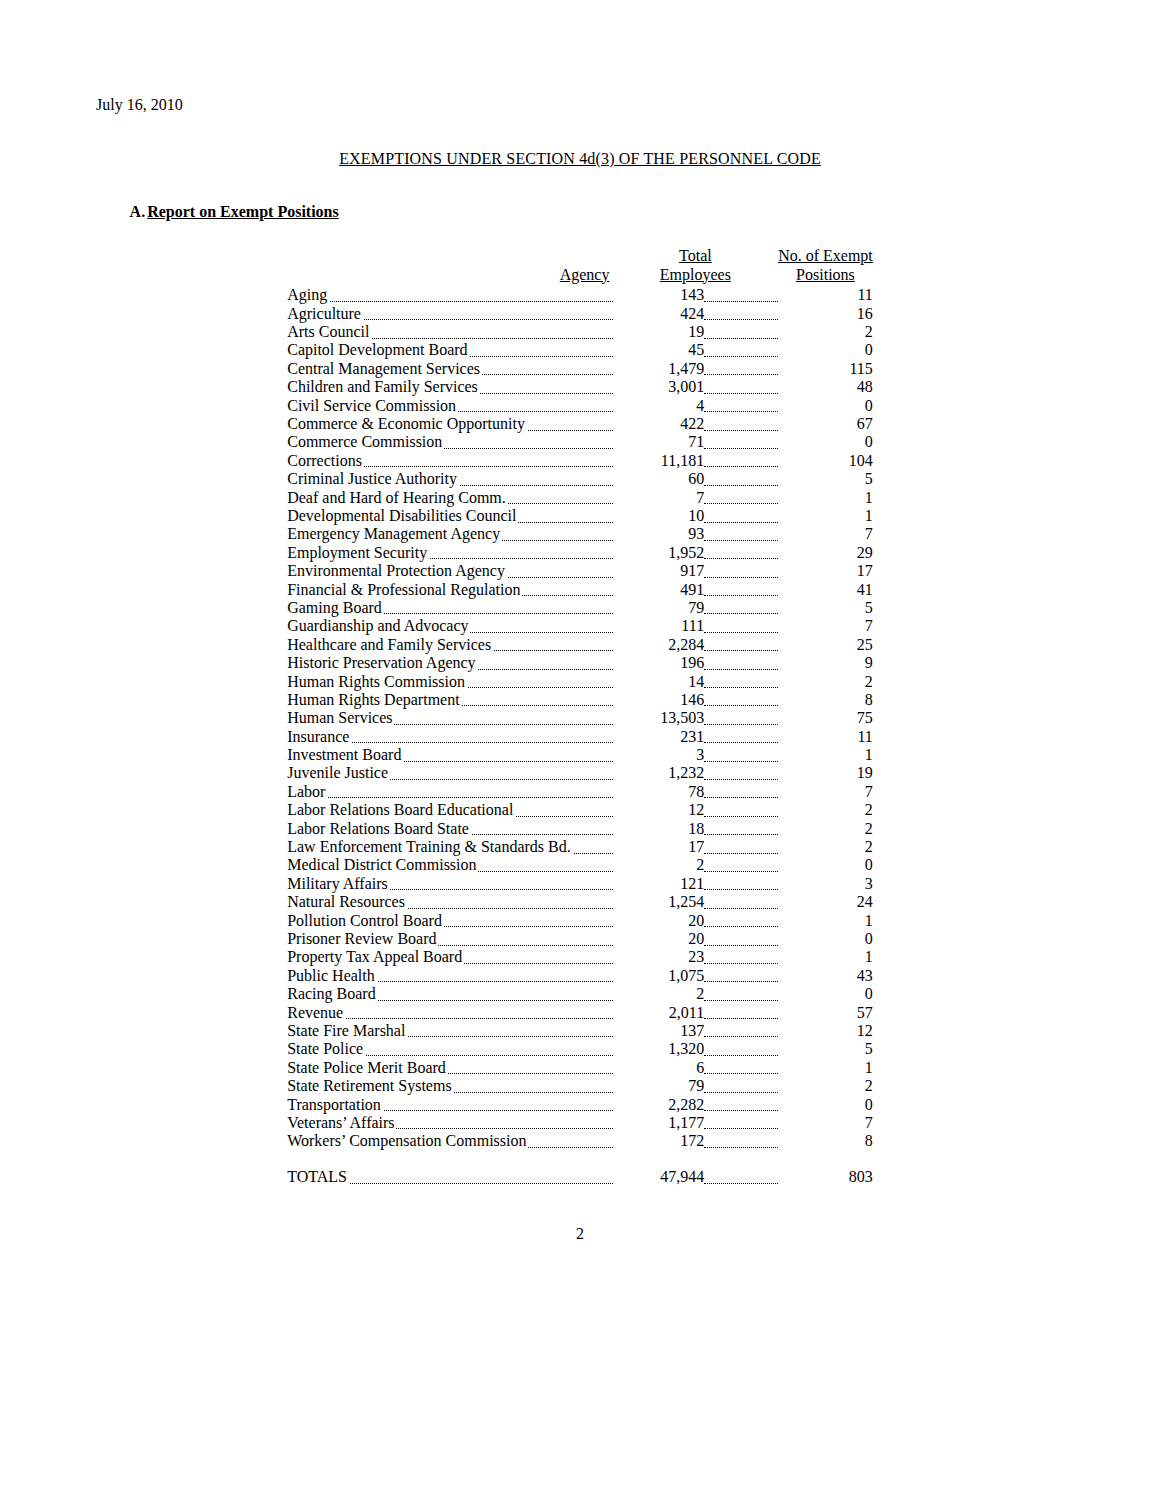July 16, 2010
EXEMPTIONS UNDER SECTION 4d(3) OF THE PERSONNEL CODE
A. Report on Exempt Positions
| Agency | Total Employees | No. of Exempt Positions |
| --- | --- | --- |
| Aging | 143 | | 11 |
| Agriculture | 424 | | 16 |
| Arts Council | 19 | | 2 |
| Capitol Development Board | 45 | | 0 |
| Central Management Services | 1,479 | | 115 |
| Children and Family Services | 3,001 | | 48 |
| Civil Service Commission | 4 | | 0 |
| Commerce & Economic Opportunity | 422 | | 67 |
| Commerce Commission | 71 | | 0 |
| Corrections | 11,181 | | 104 |
| Criminal Justice Authority | 60 | | 5 |
| Deaf and Hard of Hearing Comm. | 7 | | 1 |
| Developmental Disabilities Council | 10 | | 1 |
| Emergency Management Agency | 93 | | 7 |
| Employment Security | 1,952 | | 29 |
| Environmental Protection Agency | 917 | | 17 |
| Financial & Professional Regulation | 491 | | 41 |
| Gaming Board | 79 | | 5 |
| Guardianship and Advocacy | 111 | | 7 |
| Healthcare and Family Services | 2,284 | | 25 |
| Historic Preservation Agency | 196 | | 9 |
| Human Rights Commission | 14 | | 2 |
| Human Rights Department | 146 | | 8 |
| Human Services | 13,503 | | 75 |
| Insurance | 231 | | 11 |
| Investment Board | 3 | | 1 |
| Juvenile Justice | 1,232 | | 19 |
| Labor | 78 | | 7 |
| Labor Relations Board Educational | 12 | | 2 |
| Labor Relations Board State | 18 | | 2 |
| Law Enforcement Training & Standards Bd. | 17 | | 2 |
| Medical District Commission | 2 | | 0 |
| Military Affairs | 121 | | 3 |
| Natural Resources | 1,254 | | 24 |
| Pollution Control Board | 20 | | 1 |
| Prisoner Review Board | 20 | | 0 |
| Property Tax Appeal Board | 23 | | 1 |
| Public Health | 1,075 | | 43 |
| Racing Board | 2 | | 0 |
| Revenue | 2,011 | | 57 |
| State Fire Marshal | 137 | | 12 |
| State Police | 1,320 | | 5 |
| State Police Merit Board | 6 | | 1 |
| State Retirement Systems | 79 | | 2 |
| Transportation | 2,282 | | 0 |
| Veterans’ Affairs | 1,177 | | 7 |
| Workers’ Compensation Commission | 172 | | 8 |
| TOTALS | 47,944 | | 803 |
2